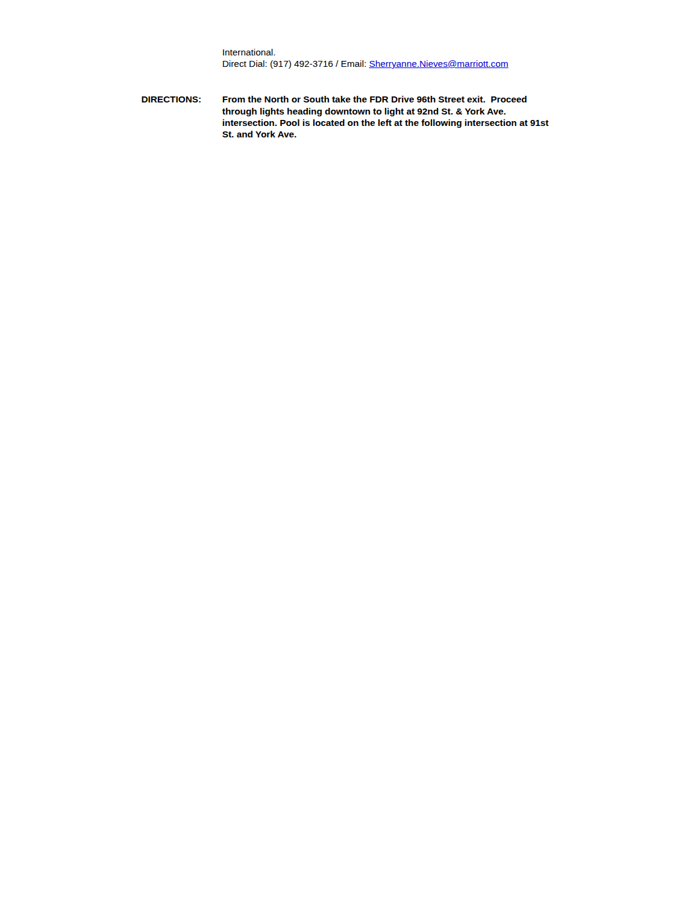International.
Direct Dial: (917) 492-3716 / Email: Sherryanne.Nieves@marriott.com
DIRECTIONS:
From the North or South take the FDR Drive 96th Street exit. Proceed through lights heading downtown to light at 92nd St. & York Ave. intersection. Pool is located on the left at the following intersection at 91st St. and York Ave.